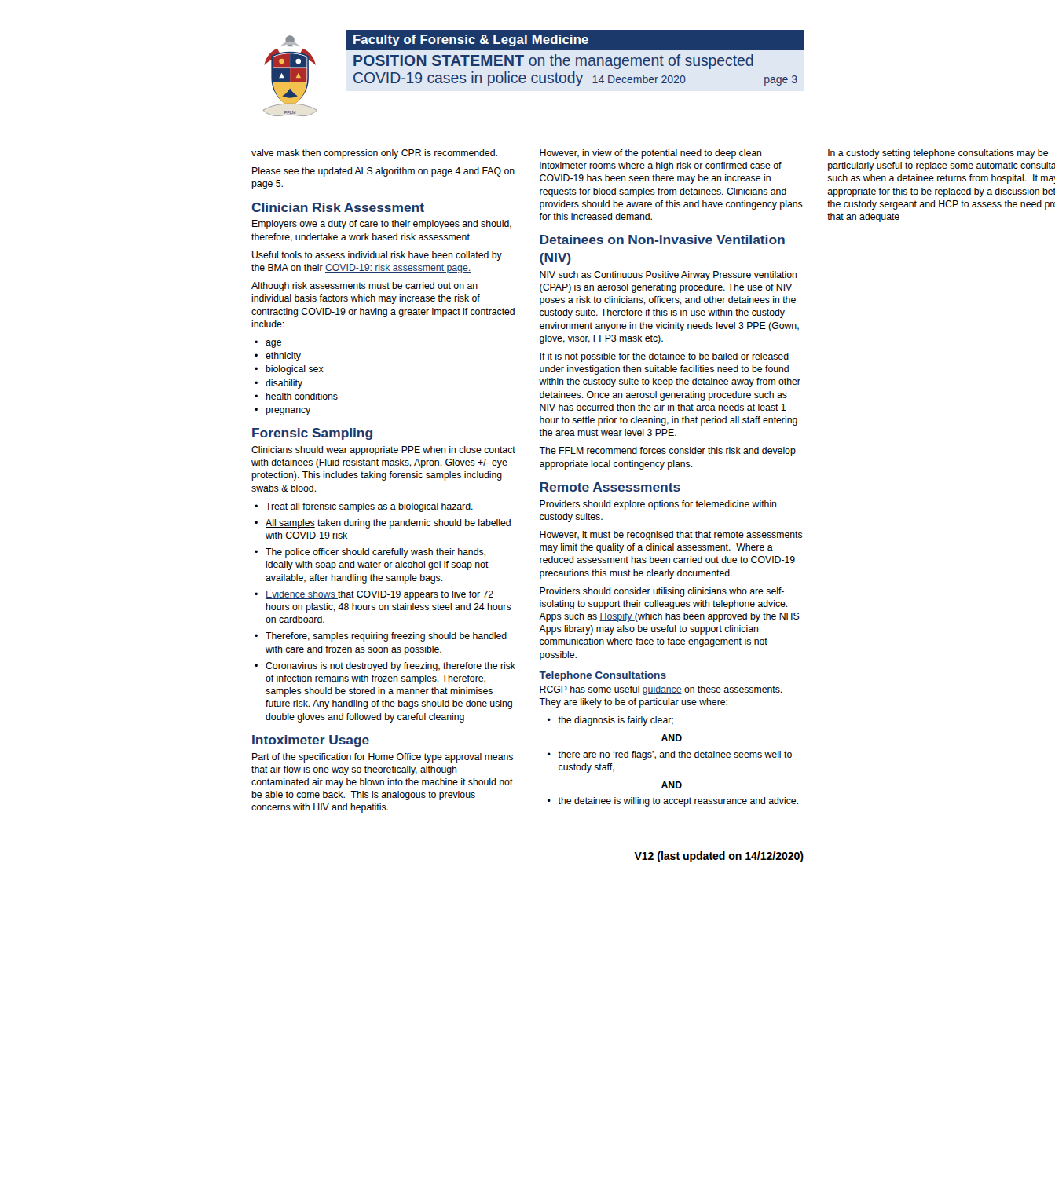FFLM
Faculty of Forensic & Legal Medicine
POSITION STATEMENT on the management of suspected
COVID-19 cases in police custody 14 December 2020 page 3
valve mask then compression only CPR is recommended.
Please see the updated ALS algorithm on page 4 and FAQ on page 5.
Clinician Risk Assessment
Employers owe a duty of care to their employees and should, therefore, undertake a work based risk assessment.
Useful tools to assess individual risk have been collated by the BMA on their COVID-19: risk assessment page.
Although risk assessments must be carried out on an individual basis factors which may increase the risk of contracting COVID-19 or having a greater impact if contracted include:
age
ethnicity
biological sex
disability
health conditions
pregnancy
Forensic Sampling
Clinicians should wear appropriate PPE when in close contact with detainees (Fluid resistant masks, Apron, Gloves +/- eye protection). This includes taking forensic samples including swabs & blood.
Treat all forensic samples as a biological hazard.
All samples taken during the pandemic should be labelled with COVID-19 risk
The police officer should carefully wash their hands, ideally with soap and water or alcohol gel if soap not available, after handling the sample bags.
Evidence shows that COVID-19 appears to live for 72 hours on plastic, 48 hours on stainless steel and 24 hours on cardboard.
Therefore, samples requiring freezing should be handled with care and frozen as soon as possible.
Coronavirus is not destroyed by freezing, therefore the risk of infection remains with frozen samples. Therefore, samples should be stored in a manner that minimises future risk. Any handling of the bags should be done using double gloves and followed by careful cleaning
Intoximeter Usage
Part of the specification for Home Office type approval means that air flow is one way so theoretically, although contaminated air may be blown into the machine it should not be able to come back. This is analogous to previous concerns with HIV and hepatitis.
However, in view of the potential need to deep clean intoximeter rooms where a high risk or confirmed case of COVID-19 has been seen there may be an increase in requests for blood samples from detainees. Clinicians and providers should be aware of this and have contingency plans for this increased demand.
Detainees on Non-Invasive Ventilation (NIV)
NIV such as Continuous Positive Airway Pressure ventilation (CPAP) is an aerosol generating procedure. The use of NIV poses a risk to clinicians, officers, and other detainees in the custody suite. Therefore if this is in use within the custody environment anyone in the vicinity needs level 3 PPE (Gown, glove, visor, FFP3 mask etc).
If it is not possible for the detainee to be bailed or released under investigation then suitable facilities need to be found within the custody suite to keep the detainee away from other detainees. Once an aerosol generating procedure such as NIV has occurred then the air in that area needs at least 1 hour to settle prior to cleaning, in that period all staff entering the area must wear level 3 PPE.
The FFLM recommend forces consider this risk and develop appropriate local contingency plans.
Remote Assessments
Providers should explore options for telemedicine within custody suites.
However, it must be recognised that that remote assessments may limit the quality of a clinical assessment. Where a reduced assessment has been carried out due to COVID-19 precautions this must be clearly documented.
Providers should consider utilising clinicians who are self-isolating to support their colleagues with telephone advice. Apps such as Hospify (which has been approved by the NHS Apps library) may also be useful to support clinician communication where face to face engagement is not possible.
Telephone Consultations
RCGP has some useful guidance on these assessments. They are likely to be of particular use where:
the diagnosis is fairly clear;
AND
there are no ‘red flags’, and the detainee seems well to custody staff,
AND
the detainee is willing to accept reassurance and advice.
In a custody setting telephone consultations may be particularly useful to replace some automatic consultations such as when a detainee returns from hospital. It may be appropriate for this to be replaced by a discussion between the custody sergeant and HCP to assess the need provided that an adequate
V12 (last updated on 14/12/2020)